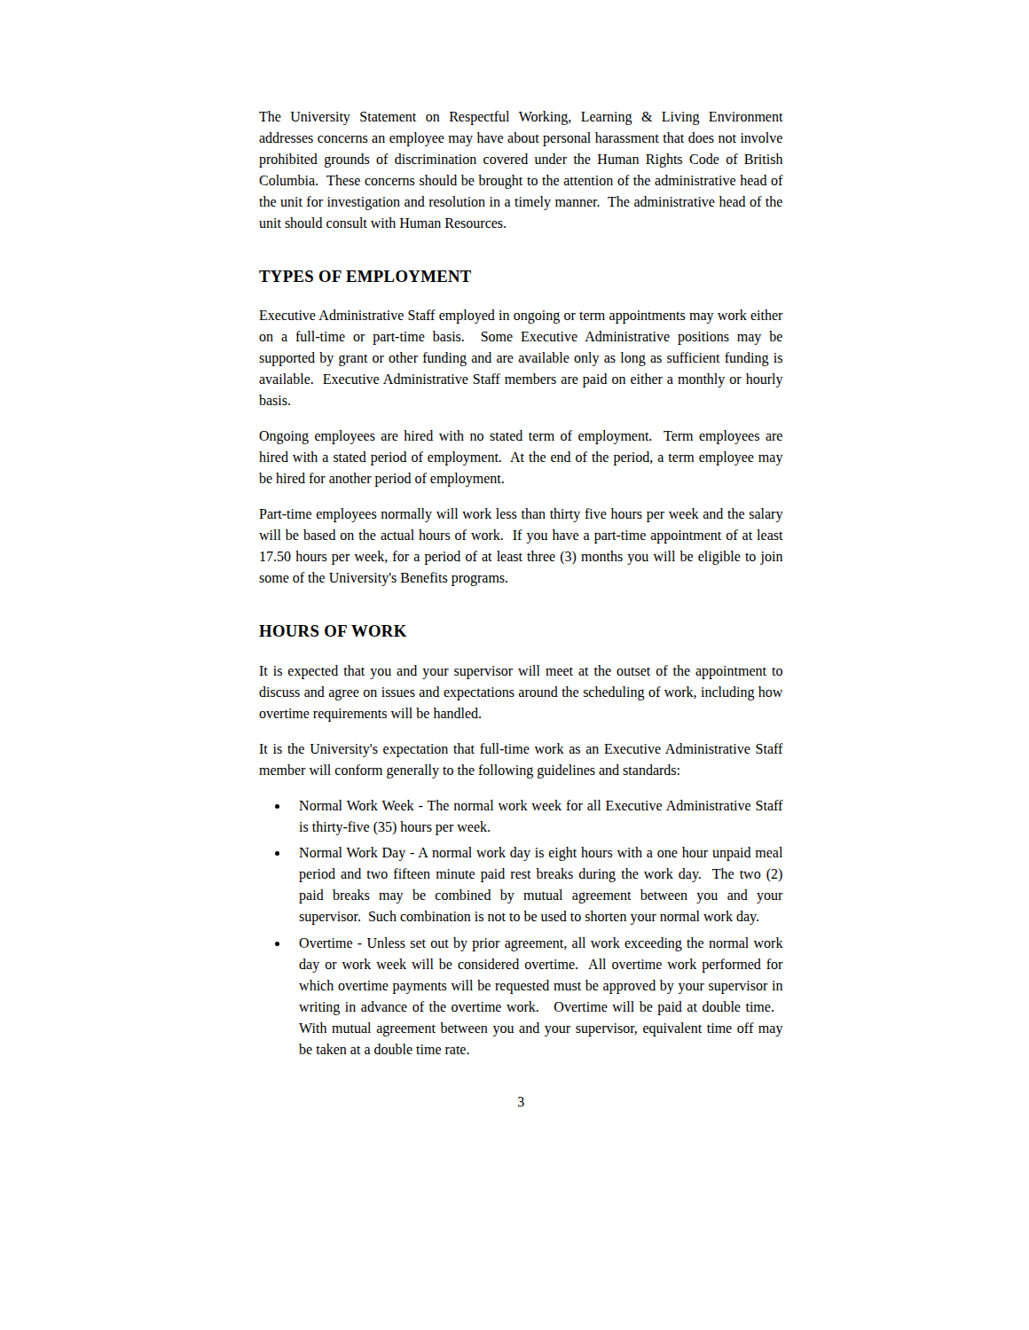The University Statement on Respectful Working, Learning & Living Environment addresses concerns an employee may have about personal harassment that does not involve prohibited grounds of discrimination covered under the Human Rights Code of British Columbia. These concerns should be brought to the attention of the administrative head of the unit for investigation and resolution in a timely manner. The administrative head of the unit should consult with Human Resources.
TYPES OF EMPLOYMENT
Executive Administrative Staff employed in ongoing or term appointments may work either on a full-time or part-time basis. Some Executive Administrative positions may be supported by grant or other funding and are available only as long as sufficient funding is available. Executive Administrative Staff members are paid on either a monthly or hourly basis.
Ongoing employees are hired with no stated term of employment. Term employees are hired with a stated period of employment. At the end of the period, a term employee may be hired for another period of employment.
Part-time employees normally will work less than thirty five hours per week and the salary will be based on the actual hours of work. If you have a part-time appointment of at least 17.50 hours per week, for a period of at least three (3) months you will be eligible to join some of the University's Benefits programs.
HOURS OF WORK
It is expected that you and your supervisor will meet at the outset of the appointment to discuss and agree on issues and expectations around the scheduling of work, including how overtime requirements will be handled.
It is the University's expectation that full-time work as an Executive Administrative Staff member will conform generally to the following guidelines and standards:
Normal Work Week - The normal work week for all Executive Administrative Staff is thirty-five (35) hours per week.
Normal Work Day - A normal work day is eight hours with a one hour unpaid meal period and two fifteen minute paid rest breaks during the work day. The two (2) paid breaks may be combined by mutual agreement between you and your supervisor. Such combination is not to be used to shorten your normal work day.
Overtime - Unless set out by prior agreement, all work exceeding the normal work day or work week will be considered overtime. All overtime work performed for which overtime payments will be requested must be approved by your supervisor in writing in advance of the overtime work. Overtime will be paid at double time. With mutual agreement between you and your supervisor, equivalent time off may be taken at a double time rate.
3